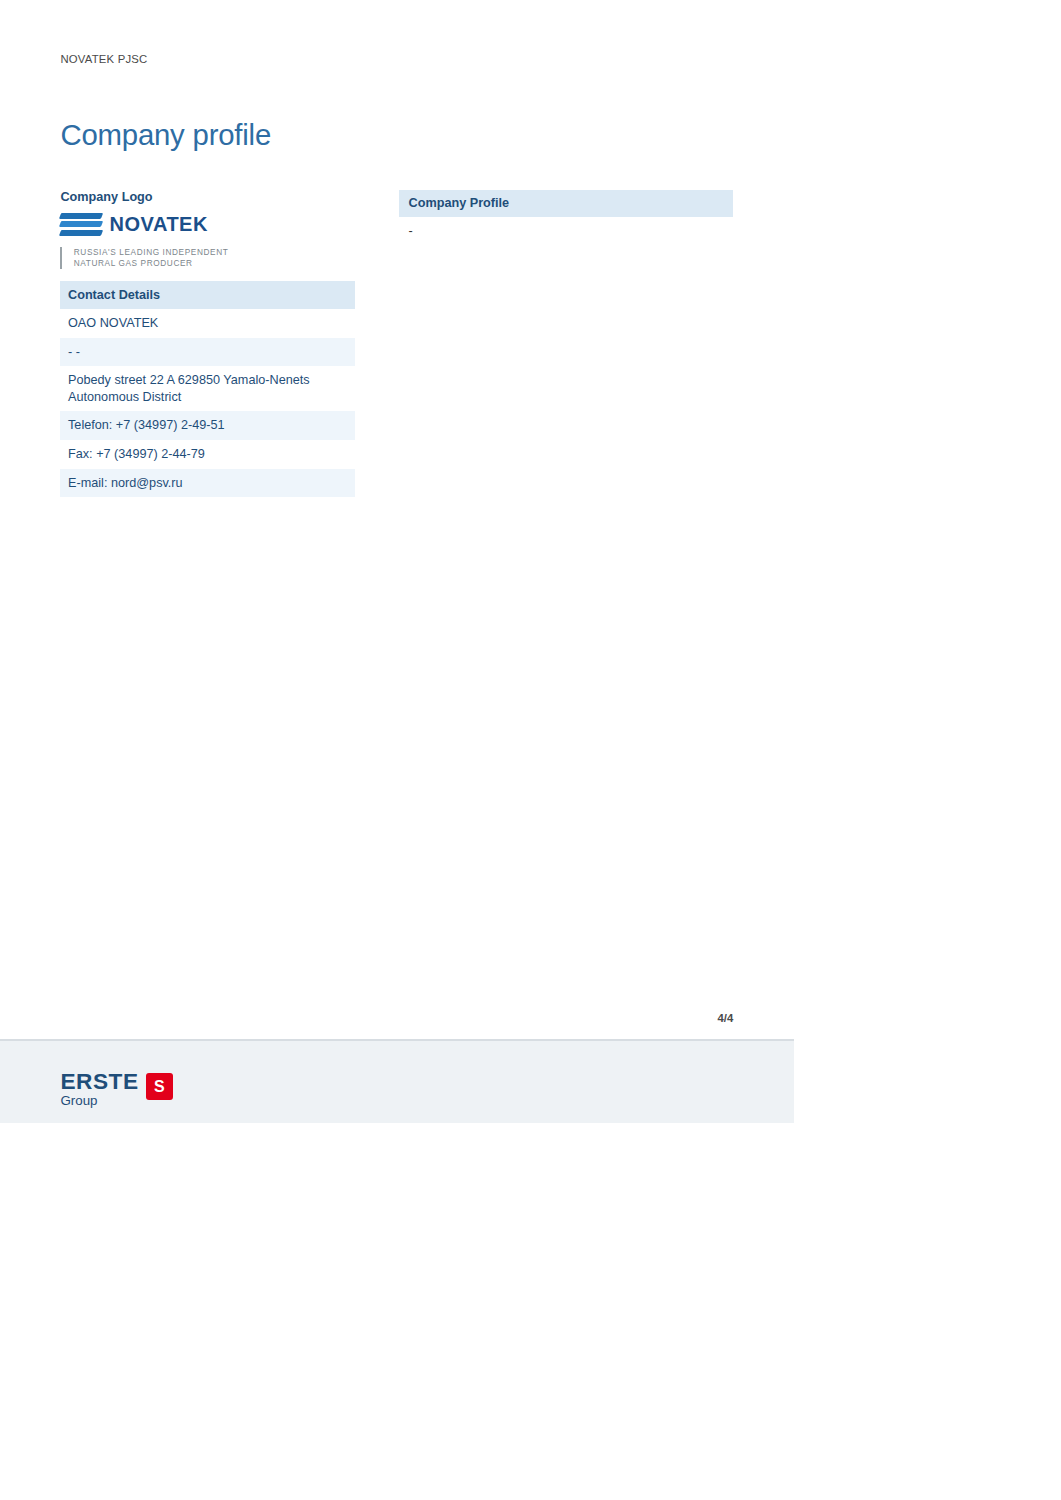NOVATEK PJSC
Company profile
Company Logo
NOVATEK
Russia's leading independent
natural gas producer
| Contact Details |
| OAO NOVATEK |
| - - |
| Pobedy street 22 A 629850 Yamalo-Nenets Autonomous District |
| Telefon: +7 (34997) 2-49-51 |
| Fax: +7 (34997) 2-44-79 |
| E-mail: nord@psv.ru |
Company Profile
-
4/4
ERSTE
Group
S